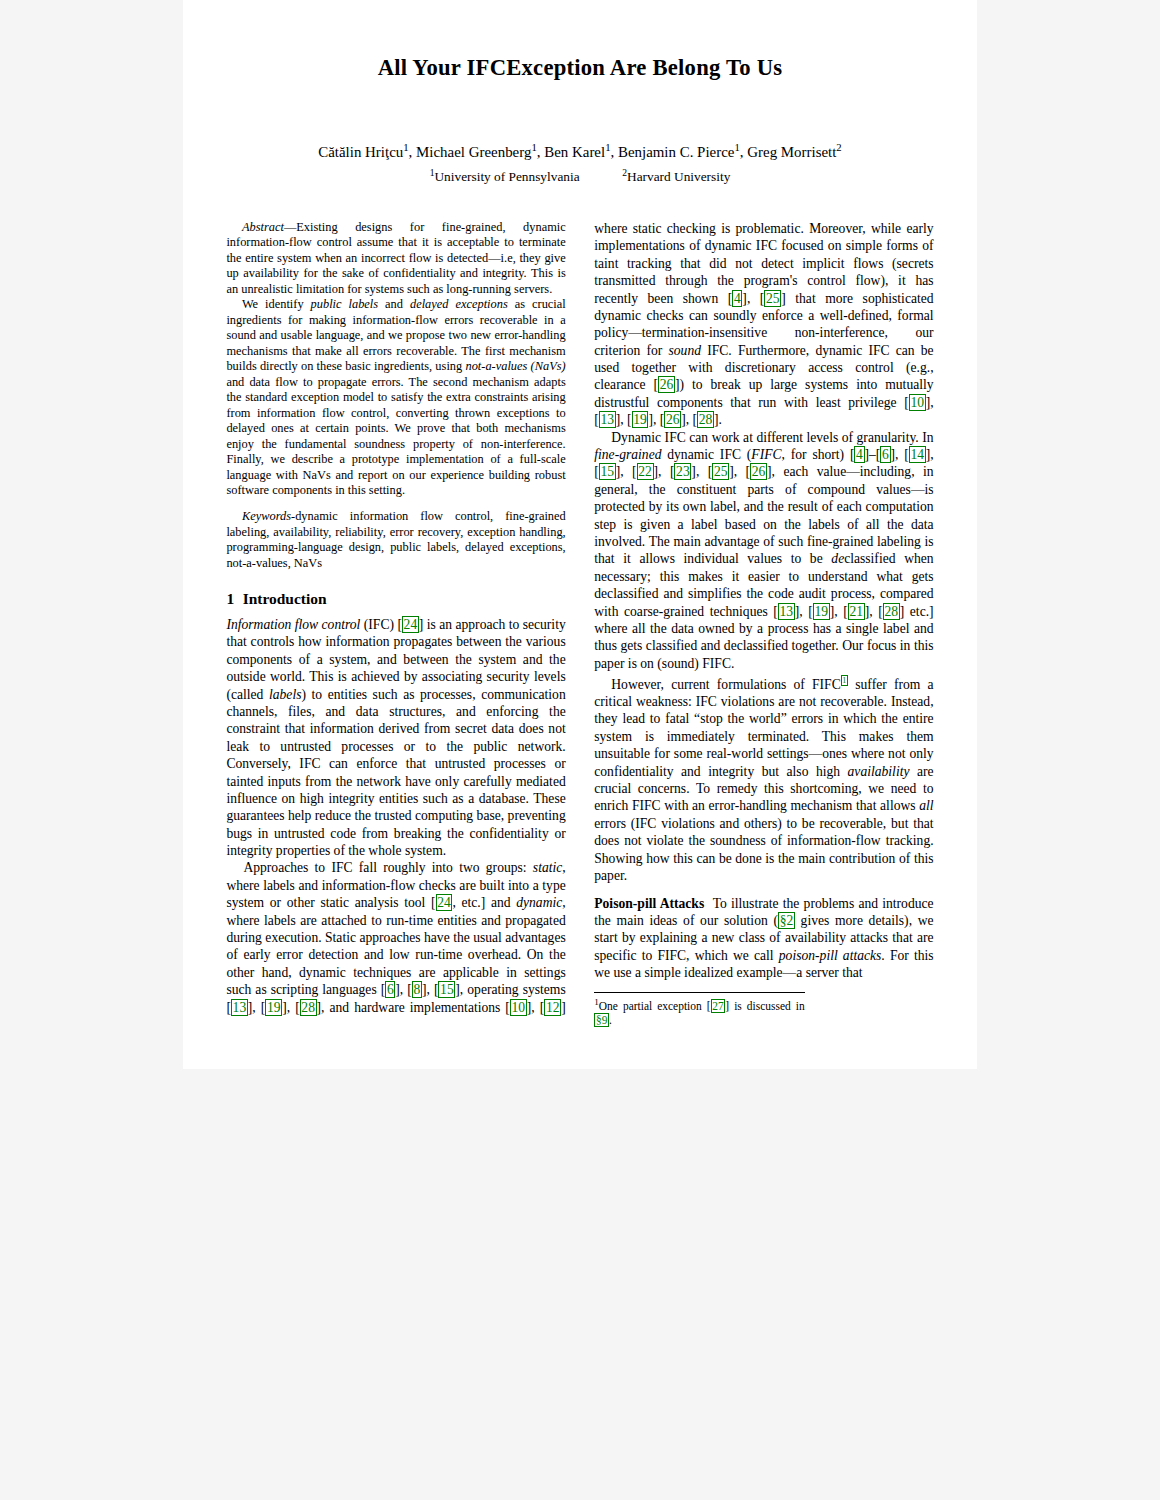All Your IFCException Are Belong To Us
Cătălin Hriţcu1, Michael Greenberg1, Ben Karel1, Benjamin C. Pierce1, Greg Morrisett2
1University of Pennsylvania2Harvard University
Abstract—Existing designs for fine-grained, dynamic information-flow control assume that it is acceptable to terminate the entire system when an incorrect flow is detected—i.e, they give up availability for the sake of confidentiality and integrity. This is an unrealistic limitation for systems such as long-running servers.
We identify public labels and delayed exceptions as crucial ingredients for making information-flow errors recoverable in a sound and usable language, and we propose two new error-handling mechanisms that make all errors recoverable. The first mechanism builds directly on these basic ingredients, using not-a-values (NaVs) and data flow to propagate errors. The second mechanism adapts the standard exception model to satisfy the extra constraints arising from information flow control, converting thrown exceptions to delayed ones at certain points. We prove that both mechanisms enjoy the fundamental soundness property of non-interference. Finally, we describe a prototype implementation of a full-scale language with NaVs and report on our experience building robust software components in this setting.
Keywords-dynamic information flow control, fine-grained labeling, availability, reliability, error recovery, exception handling, programming-language design, public labels, delayed exceptions, not-a-values, NaVs
1 Introduction
Information flow control (IFC) [24] is an approach to security that controls how information propagates between the various components of a system, and between the system and the outside world. This is achieved by associating security levels (called labels) to entities such as processes, communication channels, files, and data structures, and enforcing the constraint that information derived from secret data does not leak to untrusted processes or to the public network. Conversely, IFC can enforce that untrusted processes or tainted inputs from the network have only carefully mediated influence on high integrity entities such as a database. These guarantees help reduce the trusted computing base, preventing bugs in untrusted code from breaking the confidentiality or integrity properties of the whole system.
Approaches to IFC fall roughly into two groups: static, where labels and information-flow checks are built into a type system or other static analysis tool [24, etc.] and dynamic, where labels are attached to run-time entities and propagated during execution. Static approaches have the usual advantages of early error detection and low run-time overhead. On the other hand, dynamic techniques are applicable in settings such as scripting languages [6], [8], [15], operating systems [13], [19], [28], and hardware implementations [10], [12] where static checking is problematic. Moreover, while early implementations of dynamic IFC focused on simple forms of taint tracking that did not detect implicit flows (secrets transmitted through the program's control flow), it has recently been shown [4], [25] that more sophisticated dynamic checks can soundly enforce a well-defined, formal policy—termination-insensitive non-interference, our criterion for sound IFC. Furthermore, dynamic IFC can be used together with discretionary access control (e.g., clearance [26]) to break up large systems into mutually distrustful components that run with least privilege [10], [13], [19], [26], [28].
Dynamic IFC can work at different levels of granularity. In fine-grained dynamic IFC (FIFC, for short) [4]–[6], [14], [15], [22], [23], [25], [26], each value—including, in general, the constituent parts of compound values—is protected by its own label, and the result of each computation step is given a label based on the labels of all the data involved. The main advantage of such fine-grained labeling is that it allows individual values to be declassified when necessary; this makes it easier to understand what gets declassified and simplifies the code audit process, compared with coarse-grained techniques [13], [19], [21], [28] etc.] where all the data owned by a process has a single label and thus gets classified and declassified together. Our focus in this paper is on (sound) FIFC.
However, current formulations of FIFC1 suffer from a critical weakness: IFC violations are not recoverable. Instead, they lead to fatal “stop the world” errors in which the entire system is immediately terminated. This makes them unsuitable for some real-world settings—ones where not only confidentiality and integrity but also high availability are crucial concerns. To remedy this shortcoming, we need to enrich FIFC with an error-handling mechanism that allows all errors (IFC violations and others) to be recoverable, but that does not violate the soundness of information-flow tracking. Showing how this can be done is the main contribution of this paper.
Poison-pill Attacks To illustrate the problems and introduce the main ideas of our solution (§2 gives more details), we start by explaining a new class of availability attacks that are specific to FIFC, which we call poison-pill attacks. For this we use a simple idealized example—a server that
1One partial exception [27] is discussed in §9.